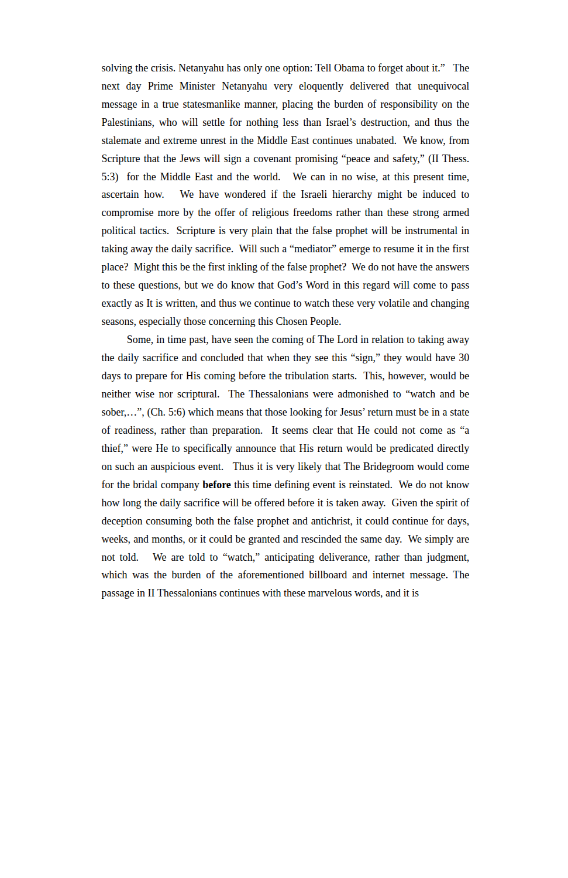solving the crisis. Netanyahu has only one option: Tell Obama to forget about it.” The next day Prime Minister Netanyahu very eloquently delivered that unequivocal message in a true statesmanlike manner, placing the burden of responsibility on the Palestinians, who will settle for nothing less than Israel’s destruction, and thus the stalemate and extreme unrest in the Middle East continues unabated. We know, from Scripture that the Jews will sign a covenant promising “peace and safety,” (II Thess. 5:3) for the Middle East and the world. We can in no wise, at this present time, ascertain how. We have wondered if the Israeli hierarchy might be induced to compromise more by the offer of religious freedoms rather than these strong armed political tactics. Scripture is very plain that the false prophet will be instrumental in taking away the daily sacrifice. Will such a “mediator” emerge to resume it in the first place? Might this be the first inkling of the false prophet? We do not have the answers to these questions, but we do know that God’s Word in this regard will come to pass exactly as It is written, and thus we continue to watch these very volatile and changing seasons, especially those concerning this Chosen People.
Some, in time past, have seen the coming of The Lord in relation to taking away the daily sacrifice and concluded that when they see this “sign,” they would have 30 days to prepare for His coming before the tribulation starts. This, however, would be neither wise nor scriptural. The Thessalonians were admonished to “watch and be sober,…”, (Ch. 5:6) which means that those looking for Jesus’ return must be in a state of readiness, rather than preparation. It seems clear that He could not come as “a thief,” were He to specifically announce that His return would be predicated directly on such an auspicious event. Thus it is very likely that The Bridegroom would come for the bridal company before this time defining event is reinstated. We do not know how long the daily sacrifice will be offered before it is taken away. Given the spirit of deception consuming both the false prophet and antichrist, it could continue for days, weeks, and months, or it could be granted and rescinded the same day. We simply are not told. We are told to “watch,” anticipating deliverance, rather than judgment, which was the burden of the aforementioned billboard and internet message. The passage in II Thessalonians continues with these marvelous words, and it is